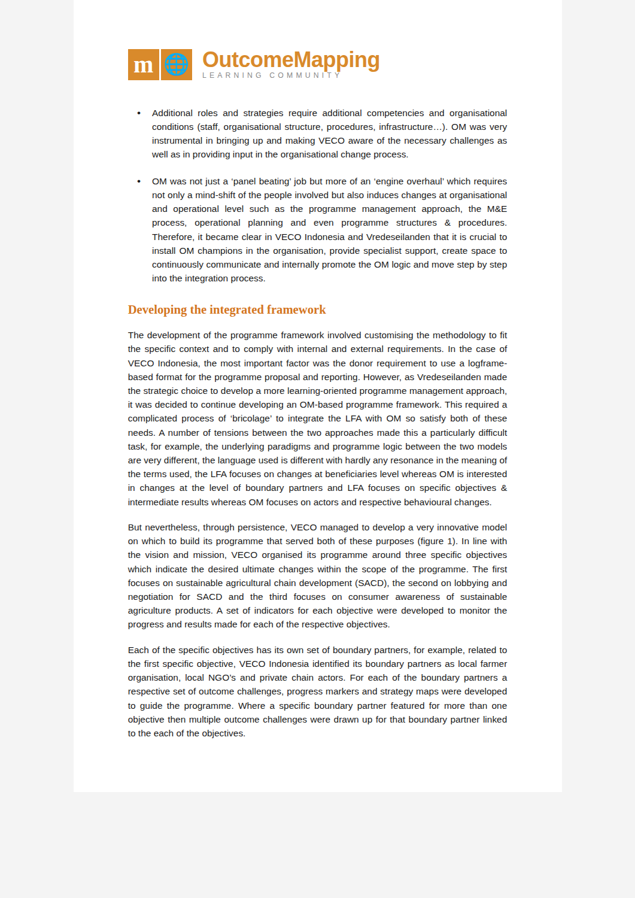m
🌐
Outcome Mapping
Learning Community
Additional roles and strategies require additional competencies and organisational conditions (staff, organisational structure, procedures, infrastructure…). OM was very instrumental in bringing up and making VECO aware of the necessary challenges as well as in providing input in the organisational change process.
OM was not just a ‘panel beating’ job but more of an ‘engine overhaul’ which requires not only a mind-shift of the people involved but also induces changes at organisational and operational level such as the programme management approach, the M&E process, operational planning and even programme structures & procedures. Therefore, it became clear in VECO Indonesia and Vredeseilanden that it is crucial to install OM champions in the organisation, provide specialist support, create space to continuously communicate and internally promote the OM logic and move step by step into the integration process.
Developing the integrated framework
The development of the programme framework involved customising the methodology to fit the specific context and to comply with internal and external requirements. In the case of VECO Indonesia, the most important factor was the donor requirement to use a logframe-based format for the programme proposal and reporting. However, as Vredeseilanden made the strategic choice to develop a more learning-oriented programme management approach, it was decided to continue developing an OM-based programme framework. This required a complicated process of ‘bricolage’ to integrate the LFA with OM so satisfy both of these needs. A number of tensions between the two approaches made this a particularly difficult task, for example, the underlying paradigms and programme logic between the two models are very different, the language used is different with hardly any resonance in the meaning of the terms used, the LFA focuses on changes at beneficiaries level whereas OM is interested in changes at the level of boundary partners and LFA focuses on specific objectives & intermediate results whereas OM focuses on actors and respective behavioural changes.
But nevertheless, through persistence, VECO managed to develop a very innovative model on which to build its programme that served both of these purposes (figure 1). In line with the vision and mission, VECO organised its programme around three specific objectives which indicate the desired ultimate changes within the scope of the programme. The first focuses on sustainable agricultural chain development (SACD), the second on lobbying and negotiation for SACD and the third focuses on consumer awareness of sustainable agriculture products. A set of indicators for each objective were developed to monitor the progress and results made for each of the respective objectives.
Each of the specific objectives has its own set of boundary partners, for example, related to the first specific objective, VECO Indonesia identified its boundary partners as local farmer organisation, local NGO’s and private chain actors. For each of the boundary partners a respective set of outcome challenges, progress markers and strategy maps were developed to guide the programme. Where a specific boundary partner featured for more than one objective then multiple outcome challenges were drawn up for that boundary partner linked to the each of the objectives.